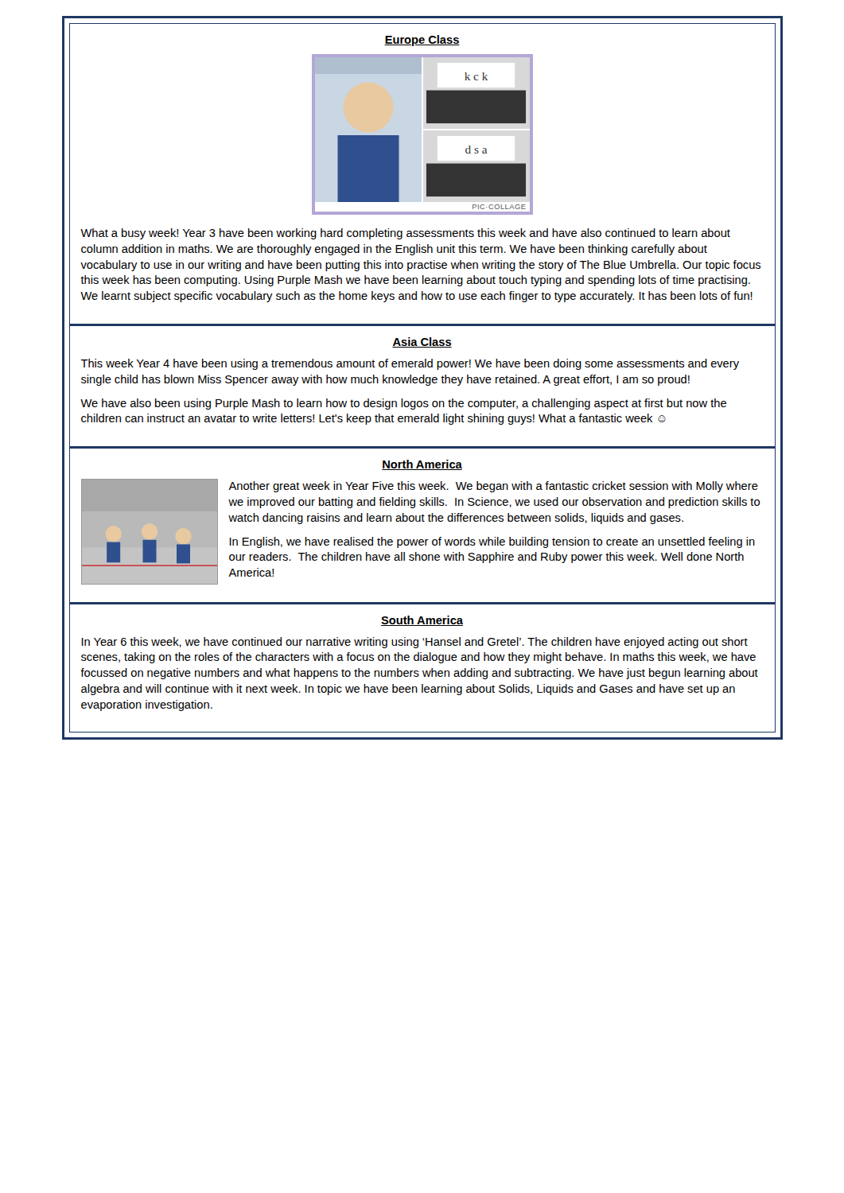Europe Class
PIC·COLLAGE
What a busy week! Year 3 have been working hard completing assessments this week and have also continued to learn about column addition in maths. We are thoroughly engaged in the English unit this term. We have been thinking carefully about vocabulary to use in our writing and have been putting this into practise when writing the story of The Blue Umbrella. Our topic focus this week has been computing. Using Purple Mash we have been learning about touch typing and spending lots of time practising. We learnt subject specific vocabulary such as the home keys and how to use each finger to type accurately. It has been lots of fun!
Asia Class
This week Year 4 have been using a tremendous amount of emerald power! We have been doing some assessments and every single child has blown Miss Spencer away with how much knowledge they have retained. A great effort, I am so proud!
We have also been using Purple Mash to learn how to design logos on the computer, a challenging aspect at first but now the children can instruct an avatar to write letters! Let's keep that emerald light shining guys! What a fantastic week ☺
North America
Another great week in Year Five this week. We began with a fantastic cricket session with Molly where we improved our batting and fielding skills. In Science, we used our observation and prediction skills to watch dancing raisins and learn about the differences between solids, liquids and gases.
In English, we have realised the power of words while building tension to create an unsettled feeling in our readers. The children have all shone with Sapphire and Ruby power this week. Well done North America!
South America
In Year 6 this week, we have continued our narrative writing using ‘Hansel and Gretel’. The children have enjoyed acting out short scenes, taking on the roles of the characters with a focus on the dialogue and how they might behave. In maths this week, we have focussed on negative numbers and what happens to the numbers when adding and subtracting. We have just begun learning about algebra and will continue with it next week. In topic we have been learning about Solids, Liquids and Gases and have set up an evaporation investigation.